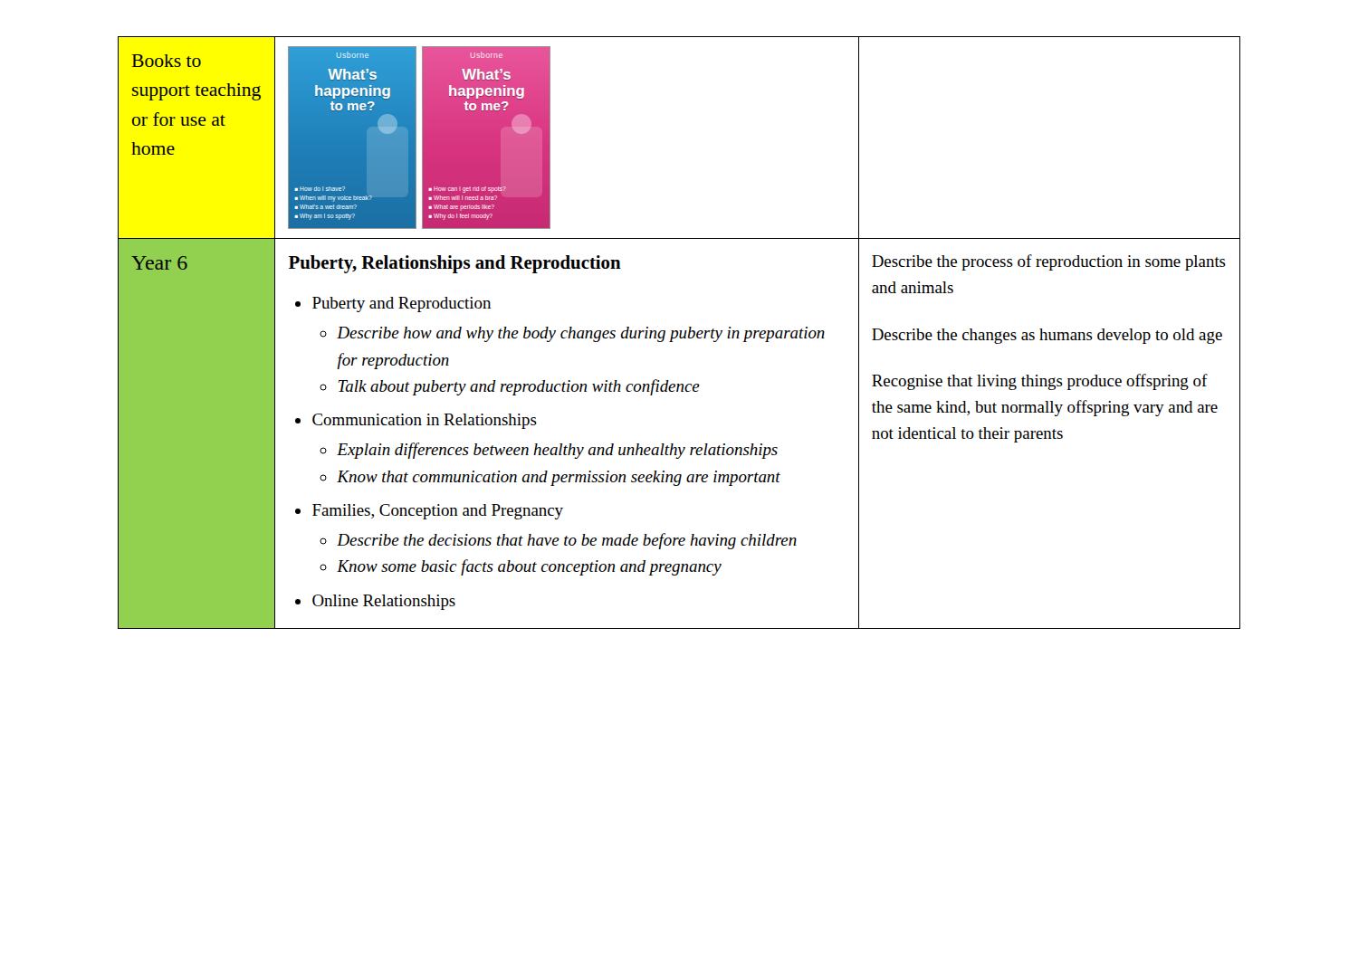| Books to support teaching or for use at home | Usborne What’s happening to me? How do I shave? When will my voice break? What’s a wet dream? Why am I so spotty? Usborne What’s happening to me? How can I get rid of spots? When will I need a bra? What are periods like? Why do I feel moody? | |
| Year 6 | Puberty, Relationships and Reproduction Puberty and Reproduction Describe how and why the body changes during puberty in preparation for reproduction Talk about puberty and reproduction with confidence Communication in Relationships Explain differences between healthy and unhealthy relationships Know that communication and permission seeking are important Families, Conception and Pregnancy Describe the decisions that have to be made before having children Know some basic facts about conception and pregnancy Online Relationships | Describe the process of reproduction in some plants and animals Describe the changes as humans develop to old age Recognise that living things produce offspring of the same kind, but normally offspring vary and are not identical to their parents |